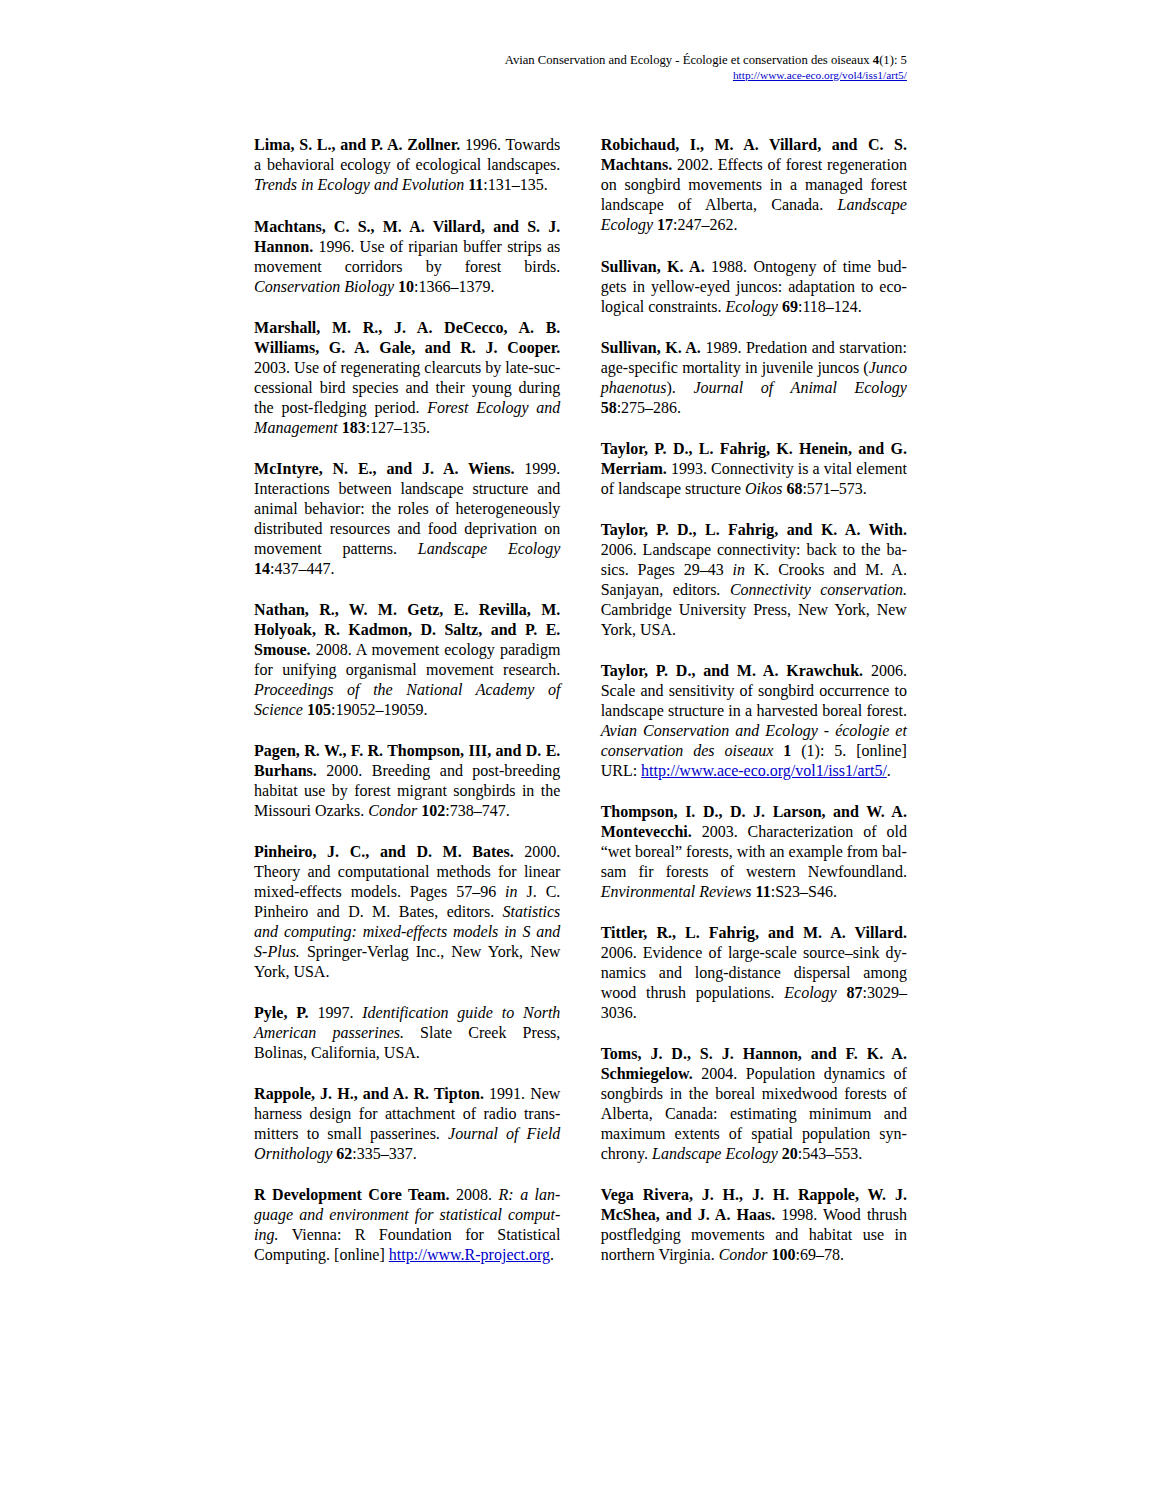Avian Conservation and Ecology - Écologie et conservation des oiseaux 4(1): 5 http://www.ace-eco.org/vol4/iss1/art5/
Lima, S. L., and P. A. Zollner. 1996. Towards a behavioral ecology of ecological landscapes. Trends in Ecology and Evolution 11:131–135.
Machtans, C. S., M. A. Villard, and S. J. Hannon. 1996. Use of riparian buffer strips as movement corridors by forest birds. Conservation Biology 10:1366–1379.
Marshall, M. R., J. A. DeCecco, A. B. Williams, G. A. Gale, and R. J. Cooper. 2003. Use of regenerating clearcuts by late-successional bird species and their young during the post-fledging period. Forest Ecology and Management 183:127–135.
McIntyre, N. E., and J. A. Wiens. 1999. Interactions between landscape structure and animal behavior: the roles of heterogeneously distributed resources and food deprivation on movement patterns. Landscape Ecology 14:437–447.
Nathan, R., W. M. Getz, E. Revilla, M. Holyoak, R. Kadmon, D. Saltz, and P. E. Smouse. 2008. A movement ecology paradigm for unifying organismal movement research. Proceedings of the National Academy of Science 105:19052–19059.
Pagen, R. W., F. R. Thompson, III, and D. E. Burhans. 2000. Breeding and post-breeding habitat use by forest migrant songbirds in the Missouri Ozarks. Condor 102:738–747.
Pinheiro, J. C., and D. M. Bates. 2000. Theory and computational methods for linear mixed-effects models. Pages 57–96 in J. C. Pinheiro and D. M. Bates, editors. Statistics and computing: mixed-effects models in S and S-Plus. Springer-Verlag Inc., New York, New York, USA.
Pyle, P. 1997. Identification guide to North American passerines. Slate Creek Press, Bolinas, California, USA.
Rappole, J. H., and A. R. Tipton. 1991. New harness design for attachment of radio transmitters to small passerines. Journal of Field Ornithology 62:335–337.
R Development Core Team. 2008. R: a language and environment for statistical computing. Vienna: R Foundation for Statistical Computing. [online] http://www.R-project.org.
Robichaud, I., M. A. Villard, and C. S. Machtans. 2002. Effects of forest regeneration on songbird movements in a managed forest landscape of Alberta, Canada. Landscape Ecology 17:247–262.
Sullivan, K. A. 1988. Ontogeny of time budgets in yellow-eyed juncos: adaptation to ecological constraints. Ecology 69:118–124.
Sullivan, K. A. 1989. Predation and starvation: age-specific mortality in juvenile juncos (Junco phaenotus). Journal of Animal Ecology 58:275–286.
Taylor, P. D., L. Fahrig, K. Henein, and G. Merriam. 1993. Connectivity is a vital element of landscape structure Oikos 68:571–573.
Taylor, P. D., L. Fahrig, and K. A. With. 2006. Landscape connectivity: back to the basics. Pages 29–43 in K. Crooks and M. A. Sanjayan, editors. Connectivity conservation. Cambridge University Press, New York, New York, USA.
Taylor, P. D., and M. A. Krawchuk. 2006. Scale and sensitivity of songbird occurrence to landscape structure in a harvested boreal forest. Avian Conservation and Ecology - écologie et conservation des oiseaux 1 (1): 5. [online] URL: http://www.ace-eco.org/vol1/iss1/art5/.
Thompson, I. D., D. J. Larson, and W. A. Montevecchi. 2003. Characterization of old “wet boreal” forests, with an example from balsam fir forests of western Newfoundland. Environmental Reviews 11:S23–S46.
Tittler, R., L. Fahrig, and M. A. Villard. 2006. Evidence of large-scale source–sink dynamics and long-distance dispersal among wood thrush populations. Ecology 87:3029–3036.
Toms, J. D., S. J. Hannon, and F. K. A. Schmiegelow. 2004. Population dynamics of songbirds in the boreal mixedwood forests of Alberta, Canada: estimating minimum and maximum extents of spatial population synchrony. Landscape Ecology 20:543–553.
Vega Rivera, J. H., J. H. Rappole, W. J. McShea, and J. A. Haas. 1998. Wood thrush postfledging movements and habitat use in northern Virginia. Condor 100:69–78.